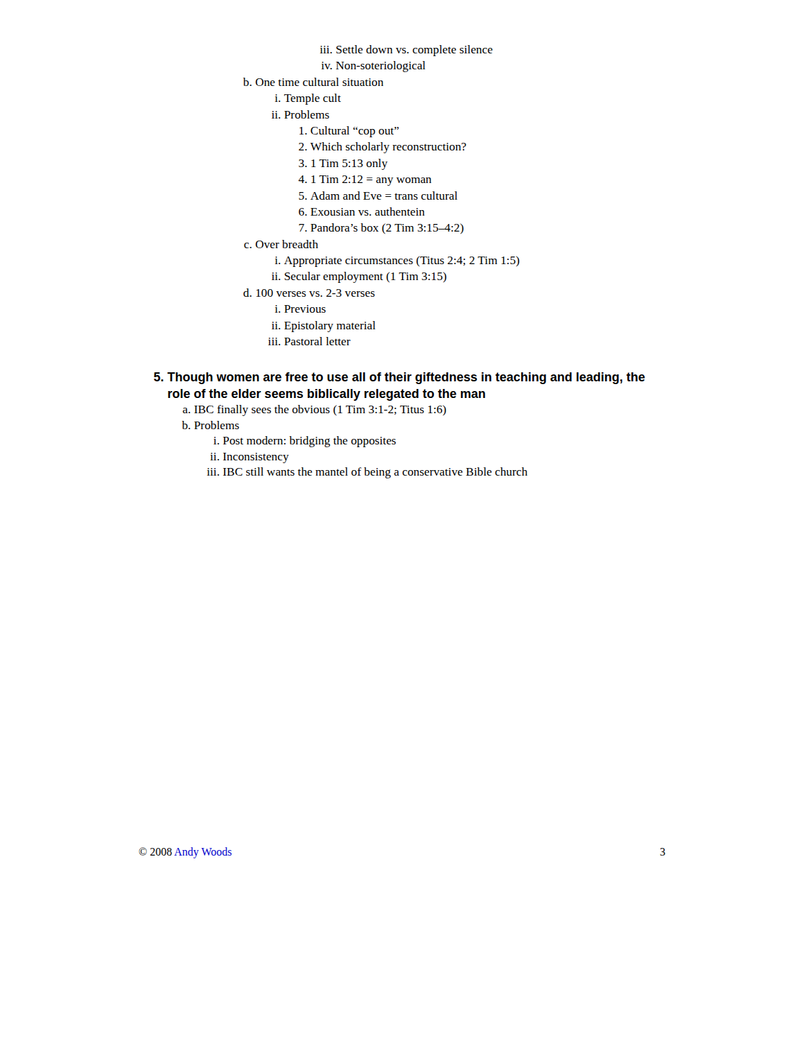Settle down vs. complete silence
Non-soteriological
One time cultural situation
Temple cult
Problems
Cultural “cop out”
Which scholarly reconstruction?
1 Tim 5:13 only
1 Tim 2:12 = any woman
Adam and Eve = trans cultural
Exousian vs. authentein
Pandora’s box (2 Tim 3:15–4:2)
Over breadth
Appropriate circumstances (Titus 2:4; 2 Tim 1:5)
Secular employment (1 Tim 3:15)
100 verses vs. 2-3 verses
Previous
Epistolary material
Pastoral letter
Though women are free to use all of their giftedness in teaching and leading, the role of the elder seems biblically relegated to the man
IBC finally sees the obvious (1 Tim 3:1-2; Titus 1:6)
Problems
Post modern: bridging the opposites
Inconsistency
IBC still wants the mantel of being a conservative Bible church
© 2008 Andy Woods 3